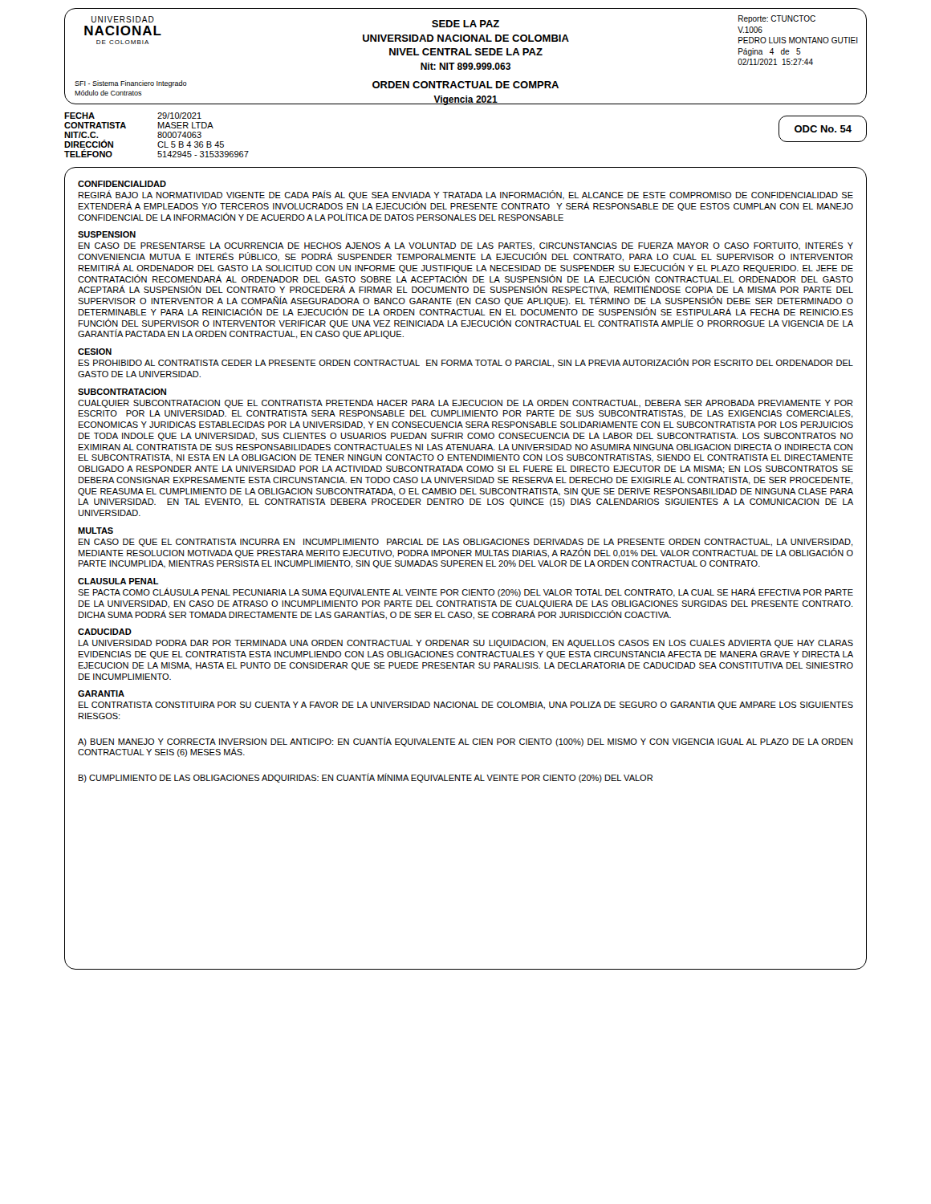UNIVERSIDAD
NACIONAL
DE COLOMBIA
SFI - Sistema Financiero Integrado
Módulo de Contratos
SEDE LA PAZ
UNIVERSIDAD NACIONAL DE COLOMBIA
NIVEL CENTRAL SEDE LA PAZ
Nit: NIT 899.999.063
ORDEN CONTRACTUAL DE COMPRA
Vigencia 2021
Reporte: CTUNCTOC
V.1006
PEDRO LUIS MONTANO GUTIEI
Página 4 de 5
02/11/2021 15:27:44
| FECHA | 29/10/2021 |
| CONTRATISTA | MASER LTDA |
| NIT/C.C. | 800074063 |
| DIRECCIÓN | CL 5 B 4 36 B 45 |
| TELÉFONO | 5142945 - 3153396967 |
ODC No. 54
CONFIDENCIALIDAD
REGIRÁ BAJO LA NORMATIVIDAD VIGENTE DE CADA PAÍS AL QUE SEA ENVIADA Y TRATADA LA INFORMACIÓN, EL ALCANCE DE ESTE COMPROMISO DE CONFIDENCIALIDAD SE EXTENDERÁ A EMPLEADOS Y/O TERCEROS INVOLUCRADOS EN LA EJECUCIÓN DEL PRESENTE CONTRATO Y SERÁ RESPONSABLE DE QUE ESTOS CUMPLAN CON EL MANEJO CONFIDENCIAL DE LA INFORMACIÓN Y DE ACUERDO A LA POLÍTICA DE DATOS PERSONALES DEL RESPONSABLE
SUSPENSION
EN CASO DE PRESENTARSE LA OCURRENCIA DE HECHOS AJENOS A LA VOLUNTAD DE LAS PARTES, CIRCUNSTANCIAS DE FUERZA MAYOR O CASO FORTUITO, INTERÉS Y CONVENIENCIA MUTUA E INTERÉS PÚBLICO, SE PODRÁ SUSPENDER TEMPORALMENTE LA EJECUCIÓN DEL CONTRATO, PARA LO CUAL EL SUPERVISOR O INTERVENTOR REMITIRÁ AL ORDENADOR DEL GASTO LA SOLICITUD CON UN INFORME QUE JUSTIFIQUE LA NECESIDAD DE SUSPENDER SU EJECUCIÓN Y EL PLAZO REQUERIDO. EL JEFE DE CONTRATACIÓN RECOMENDARÁ AL ORDENADOR DEL GASTO SOBRE LA ACEPTACIÓN DE LA SUSPENSIÓN DE LA EJECUCIÓN CONTRACTUAL.EL ORDENADOR DEL GASTO ACEPTARÁ LA SUSPENSIÓN DEL CONTRATO Y PROCEDERÁ A FIRMAR EL DOCUMENTO DE SUSPENSIÓN RESPECTIVA, REMITIÉNDOSE COPIA DE LA MISMA POR PARTE DEL SUPERVISOR O INTERVENTOR A LA COMPAÑÍA ASEGURADORA O BANCO GARANTE (EN CASO QUE APLIQUE). EL TÉRMINO DE LA SUSPENSIÓN DEBE SER DETERMINADO O DETERMINABLE Y PARA LA REINICIACIÓN DE LA EJECUCIÓN DE LA ORDEN CONTRACTUAL EN EL DOCUMENTO DE SUSPENSIÓN SE ESTIPULARÁ LA FECHA DE REINICIO.ES FUNCIÓN DEL SUPERVISOR O INTERVENTOR VERIFICAR QUE UNA VEZ REINICIADA LA EJECUCIÓN CONTRACTUAL EL CONTRATISTA AMPLÍE O PRORROGUE LA VIGENCIA DE LA GARANTÍA PACTADA EN LA ORDEN CONTRACTUAL, EN CASO QUE APLIQUE.
CESION
ES PROHIBIDO AL CONTRATISTA CEDER LA PRESENTE ORDEN CONTRACTUAL EN FORMA TOTAL O PARCIAL, SIN LA PREVIA AUTORIZACIÓN POR ESCRITO DEL ORDENADOR DEL GASTO DE LA UNIVERSIDAD.
SUBCONTRATACION
CUALQUIER SUBCONTRATACION QUE EL CONTRATISTA PRETENDA HACER PARA LA EJECUCION DE LA ORDEN CONTRACTUAL, DEBERA SER APROBADA PREVIAMENTE Y POR ESCRITO POR LA UNIVERSIDAD. EL CONTRATISTA SERA RESPONSABLE DEL CUMPLIMIENTO POR PARTE DE SUS SUBCONTRATISTAS, DE LAS EXIGENCIAS COMERCIALES, ECONOMICAS Y JURIDICAS ESTABLECIDAS POR LA UNIVERSIDAD, Y EN CONSECUENCIA SERA RESPONSABLE SOLIDARIAMENTE CON EL SUBCONTRATISTA POR LOS PERJUICIOS DE TODA INDOLE QUE LA UNIVERSIDAD, SUS CLIENTES O USUARIOS PUEDAN SUFRIR COMO CONSECUENCIA DE LA LABOR DEL SUBCONTRATISTA. LOS SUBCONTRATOS NO EXIMIRAN AL CONTRATISTA DE SUS RESPONSABILIDADES CONTRACTUALES NI LAS ATENUARA. LA UNIVERSIDAD NO ASUMIRA NINGUNA OBLIGACION DIRECTA O INDIRECTA CON EL SUBCONTRATISTA, NI ESTA EN LA OBLIGACION DE TENER NINGUN CONTACTO O ENTENDIMIENTO CON LOS SUBCONTRATISTAS, SIENDO EL CONTRATISTA EL DIRECTAMENTE OBLIGADO A RESPONDER ANTE LA UNIVERSIDAD POR LA ACTIVIDAD SUBCONTRATADA COMO SI EL FUERE EL DIRECTO EJECUTOR DE LA MISMA; EN LOS SUBCONTRATOS SE DEBERA CONSIGNAR EXPRESAMENTE ESTA CIRCUNSTANCIA. EN TODO CASO LA UNIVERSIDAD SE RESERVA EL DERECHO DE EXIGIRLE AL CONTRATISTA, DE SER PROCEDENTE, QUE REASUMA EL CUMPLIMIENTO DE LA OBLIGACION SUBCONTRATADA, O EL CAMBIO DEL SUBCONTRATISTA, SIN QUE SE DERIVE RESPONSABILIDAD DE NINGUNA CLASE PARA LA UNIVERSIDAD. EN TAL EVENTO, EL CONTRATISTA DEBERA PROCEDER DENTRO DE LOS QUINCE (15) DIAS CALENDARIOS SIGUIENTES A LA COMUNICACION DE LA UNIVERSIDAD.
MULTAS
EN CASO DE QUE EL CONTRATISTA INCURRA EN INCUMPLIMIENTO PARCIAL DE LAS OBLIGACIONES DERIVADAS DE LA PRESENTE ORDEN CONTRACTUAL, LA UNIVERSIDAD, MEDIANTE RESOLUCION MOTIVADA QUE PRESTARA MERITO EJECUTIVO, PODRA IMPONER MULTAS DIARIAS, A RAZÓN DEL 0,01% DEL VALOR CONTRACTUAL DE LA OBLIGACIÓN O PARTE INCUMPLIDA, MIENTRAS PERSISTA EL INCUMPLIMIENTO, SIN QUE SUMADAS SUPEREN EL 20% DEL VALOR DE LA ORDEN CONTRACTUAL O CONTRATO.
CLAUSULA PENAL
SE PACTA COMO CLÁUSULA PENAL PECUNIARIA LA SUMA EQUIVALENTE AL VEINTE POR CIENTO (20%) DEL VALOR TOTAL DEL CONTRATO, LA CUAL SE HARÁ EFECTIVA POR PARTE DE LA UNIVERSIDAD, EN CASO DE ATRASO O INCUMPLIMIENTO POR PARTE DEL CONTRATISTA DE CUALQUIERA DE LAS OBLIGACIONES SURGIDAS DEL PRESENTE CONTRATO. DICHA SUMA PODRÁ SER TOMADA DIRECTAMENTE DE LAS GARANTÍAS, O DE SER EL CASO, SE COBRARÁ POR JURISDICCIÓN COACTIVA.
CADUCIDAD
LA UNIVERSIDAD PODRA DAR POR TERMINADA UNA ORDEN CONTRACTUAL Y ORDENAR SU LIQUIDACION, EN AQUELLOS CASOS EN LOS CUALES ADVIERTA QUE HAY CLARAS EVIDENCIAS DE QUE EL CONTRATISTA ESTA INCUMPLIENDO CON LAS OBLIGACIONES CONTRACTUALES Y QUE ESTA CIRCUNSTANCIA AFECTA DE MANERA GRAVE Y DIRECTA LA EJECUCION DE LA MISMA, HASTA EL PUNTO DE CONSIDERAR QUE SE PUEDE PRESENTAR SU PARALISIS. LA DECLARATORIA DE CADUCIDAD SEA CONSTITUTIVA DEL SINIESTRO DE INCUMPLIMIENTO.
GARANTIA
EL CONTRATISTA CONSTITUIRA POR SU CUENTA Y A FAVOR DE LA UNIVERSIDAD NACIONAL DE COLOMBIA, UNA POLIZA DE SEGURO O GARANTIA QUE AMPARE LOS SIGUIENTES RIESGOS:
A) BUEN MANEJO Y CORRECTA INVERSION DEL ANTICIPO: EN CUANTÍA EQUIVALENTE AL CIEN POR CIENTO (100%) DEL MISMO Y CON VIGENCIA IGUAL AL PLAZO DE LA ORDEN CONTRACTUAL Y SEIS (6) MESES MÁS.
B) CUMPLIMIENTO DE LAS OBLIGACIONES ADQUIRIDAS: EN CUANTÍA MÍNIMA EQUIVALENTE AL VEINTE POR CIENTO (20%) DEL VALOR